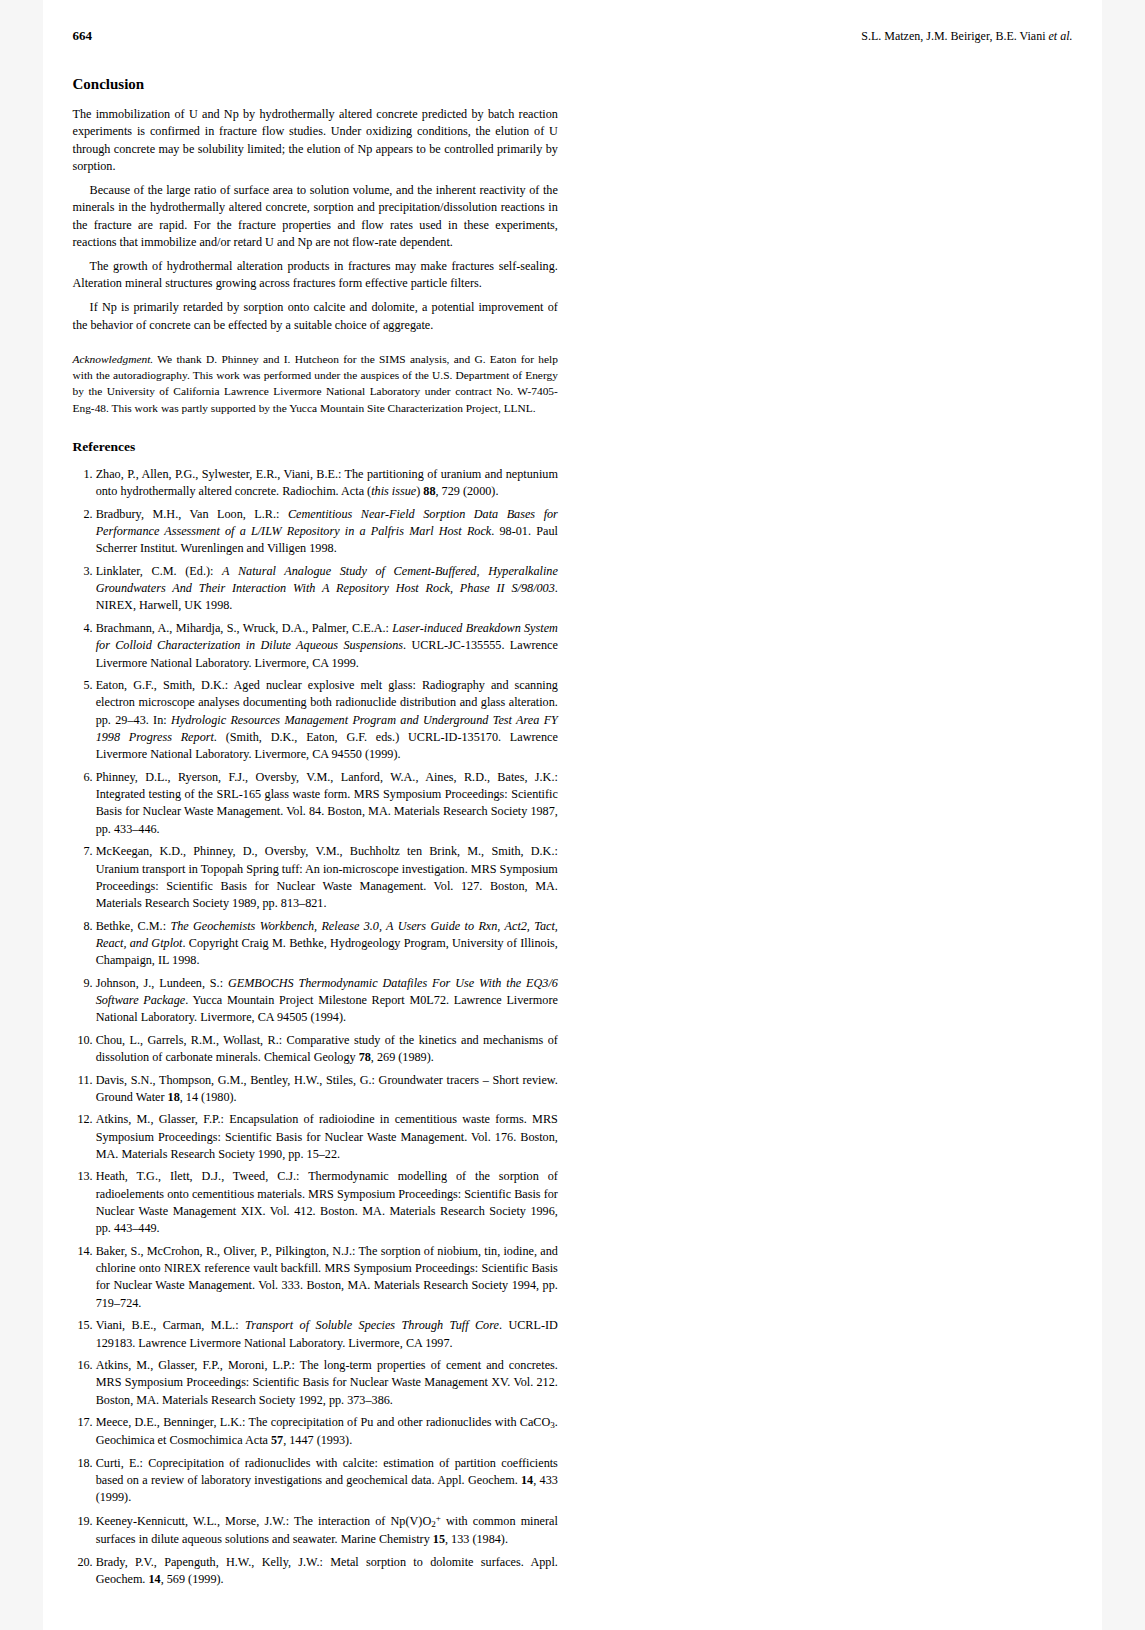664 S.L. Matzen, J.M. Beiriger, B.E. Viani et al.
Conclusion
The immobilization of U and Np by hydrothermally altered concrete predicted by batch reaction experiments is confirmed in fracture flow studies. Under oxidizing conditions, the elution of U through concrete may be solubility limited; the elution of Np appears to be controlled primarily by sorption.
Because of the large ratio of surface area to solution volume, and the inherent reactivity of the minerals in the hydrothermally altered concrete, sorption and precipitation/dissolution reactions in the fracture are rapid. For the fracture properties and flow rates used in these experiments, reactions that immobilize and/or retard U and Np are not flow-rate dependent.
The growth of hydrothermal alteration products in fractures may make fractures self-sealing. Alteration mineral structures growing across fractures form effective particle filters.
If Np is primarily retarded by sorption onto calcite and dolomite, a potential improvement of the behavior of concrete can be effected by a suitable choice of aggregate.
Acknowledgment. We thank D. Phinney and I. Hutcheon for the SIMS analysis, and G. Eaton for help with the autoradiography. This work was performed under the auspices of the U.S. Department of Energy by the University of California Lawrence Livermore National Laboratory under contract No. W-7405-Eng-48. This work was partly supported by the Yucca Mountain Site Characterization Project, LLNL.
References
Zhao, P., Allen, P.G., Sylwester, E.R., Viani, B.E.: The partitioning of uranium and neptunium onto hydrothermally altered concrete. Radiochim. Acta (this issue) 88, 729 (2000).
Bradbury, M.H., Van Loon, L.R.: Cementitious Near-Field Sorption Data Bases for Performance Assessment of a L/ILW Repository in a Palfris Marl Host Rock. 98-01. Paul Scherrer Institut. Wurenlingen and Villigen 1998.
Linklater, C.M. (Ed.): A Natural Analogue Study of Cement-Buffered, Hyperalkaline Groundwaters And Their Interaction With A Repository Host Rock, Phase II S/98/003. NIREX, Harwell, UK 1998.
Brachmann, A., Mihardja, S., Wruck, D.A., Palmer, C.E.A.: Laser-induced Breakdown System for Colloid Characterization in Dilute Aqueous Suspensions. UCRL-JC-135555. Lawrence Livermore National Laboratory. Livermore, CA 1999.
Eaton, G.F., Smith, D.K.: Aged nuclear explosive melt glass: Radiography and scanning electron microscope analyses documenting both radionuclide distribution and glass alteration. pp. 29–43. In: Hydrologic Resources Management Program and Underground Test Area FY 1998 Progress Report. (Smith, D.K., Eaton, G.F. eds.) UCRL-ID-135170. Lawrence Livermore National Laboratory. Livermore, CA 94550 (1999).
Phinney, D.L., Ryerson, F.J., Oversby, V.M., Lanford, W.A., Aines, R.D., Bates, J.K.: Integrated testing of the SRL-165 glass waste form. MRS Symposium Proceedings: Scientific Basis for Nuclear Waste Management. Vol. 84. Boston, MA. Materials Research Society 1987, pp. 433–446.
McKeegan, K.D., Phinney, D., Oversby, V.M., Buchholtz ten Brink, M., Smith, D.K.: Uranium transport in Topopah Spring tuff: An ion-microscope investigation. MRS Symposium Proceedings: Scientific Basis for Nuclear Waste Management. Vol. 127. Boston, MA. Materials Research Society 1989, pp. 813–821.
Bethke, C.M.: The Geochemists Workbench, Release 3.0, A Users Guide to Rxn, Act2, Tact, React, and Gtplot. Copyright Craig M. Bethke, Hydrogeology Program, University of Illinois, Champaign, IL 1998.
Johnson, J., Lundeen, S.: GEMBOCHS Thermodynamic Datafiles For Use With the EQ3/6 Software Package. Yucca Mountain Project Milestone Report M0L72. Lawrence Livermore National Laboratory. Livermore, CA 94505 (1994).
Chou, L., Garrels, R.M., Wollast, R.: Comparative study of the kinetics and mechanisms of dissolution of carbonate minerals. Chemical Geology 78, 269 (1989).
Davis, S.N., Thompson, G.M., Bentley, H.W., Stiles, G.: Groundwater tracers – Short review. Ground Water 18, 14 (1980).
Atkins, M., Glasser, F.P.: Encapsulation of radioiodine in cementitious waste forms. MRS Symposium Proceedings: Scientific Basis for Nuclear Waste Management. Vol. 176. Boston, MA. Materials Research Society 1990, pp. 15–22.
Heath, T.G., Ilett, D.J., Tweed, C.J.: Thermodynamic modelling of the sorption of radioelements onto cementitious materials. MRS Symposium Proceedings: Scientific Basis for Nuclear Waste Management XIX. Vol. 412. Boston. MA. Materials Research Society 1996, pp. 443–449.
Baker, S., McCrohon, R., Oliver, P., Pilkington, N.J.: The sorption of niobium, tin, iodine, and chlorine onto NIREX reference vault backfill. MRS Symposium Proceedings: Scientific Basis for Nuclear Waste Management. Vol. 333. Boston, MA. Materials Research Society 1994, pp. 719–724.
Viani, B.E., Carman, M.L.: Transport of Soluble Species Through Tuff Core. UCRL-ID 129183. Lawrence Livermore National Laboratory. Livermore, CA 1997.
Atkins, M., Glasser, F.P., Moroni, L.P.: The long-term properties of cement and concretes. MRS Symposium Proceedings: Scientific Basis for Nuclear Waste Management XV. Vol. 212. Boston, MA. Materials Research Society 1992, pp. 373–386.
Meece, D.E., Benninger, L.K.: The coprecipitation of Pu and other radionuclides with CaCO3. Geochimica et Cosmochimica Acta 57, 1447 (1993).
Curti, E.: Coprecipitation of radionuclides with calcite: estimation of partition coefficients based on a review of laboratory investigations and geochemical data. Appl. Geochem. 14, 433 (1999).
Keeney-Kennicutt, W.L., Morse, J.W.: The interaction of Np(V)O2+ with common mineral surfaces in dilute aqueous solutions and seawater. Marine Chemistry 15, 133 (1984).
Brady, P.V., Papenguth, H.W., Kelly, J.W.: Metal sorption to dolomite surfaces. Appl. Geochem. 14, 569 (1999).